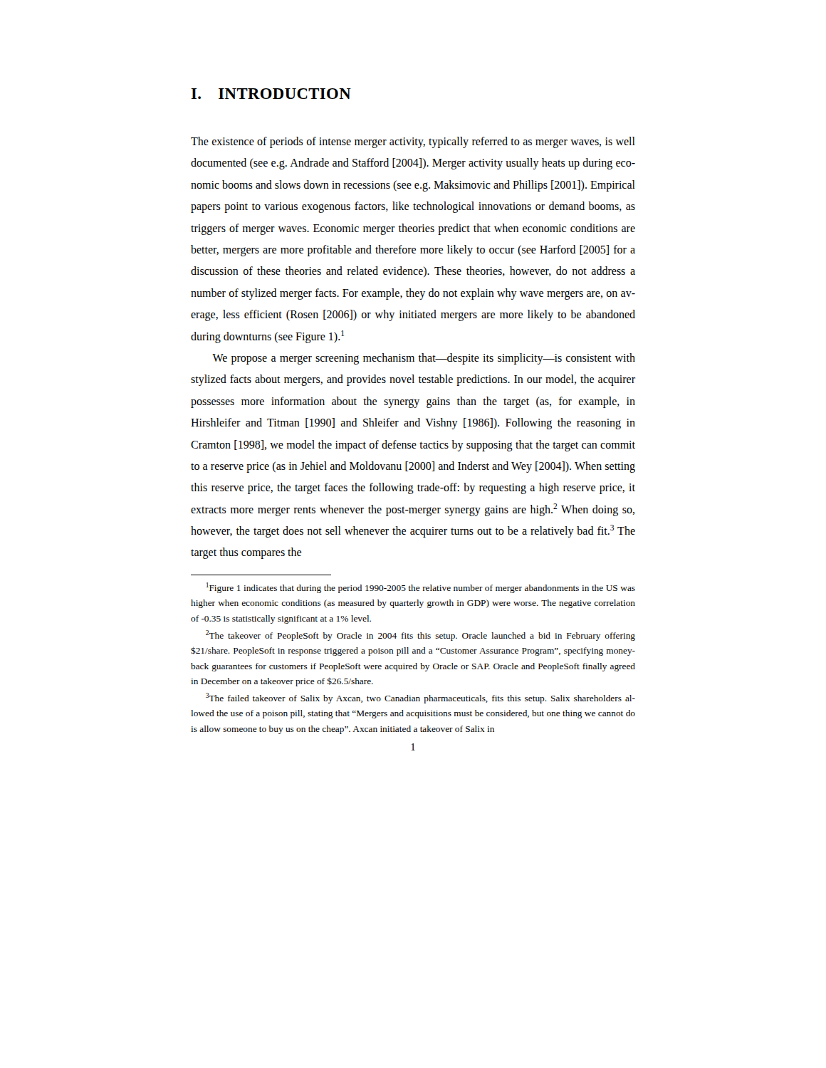I. INTRODUCTION
The existence of periods of intense merger activity, typically referred to as merger waves, is well documented (see e.g. Andrade and Stafford [2004]). Merger activity usually heats up during economic booms and slows down in recessions (see e.g. Maksimovic and Phillips [2001]). Empirical papers point to various exogenous factors, like technological innovations or demand booms, as triggers of merger waves. Economic merger theories predict that when economic conditions are better, mergers are more profitable and therefore more likely to occur (see Harford [2005] for a discussion of these theories and related evidence). These theories, however, do not address a number of stylized merger facts. For example, they do not explain why wave mergers are, on average, less efficient (Rosen [2006]) or why initiated mergers are more likely to be abandoned during downturns (see Figure 1).1
We propose a merger screening mechanism that—despite its simplicity—is consistent with stylized facts about mergers, and provides novel testable predictions. In our model, the acquirer possesses more information about the synergy gains than the target (as, for example, in Hirshleifer and Titman [1990] and Shleifer and Vishny [1986]). Following the reasoning in Cramton [1998], we model the impact of defense tactics by supposing that the target can commit to a reserve price (as in Jehiel and Moldovanu [2000] and Inderst and Wey [2004]). When setting this reserve price, the target faces the following trade-off: by requesting a high reserve price, it extracts more merger rents whenever the post-merger synergy gains are high.2 When doing so, however, the target does not sell whenever the acquirer turns out to be a relatively bad fit.3 The target thus compares the
1Figure 1 indicates that during the period 1990-2005 the relative number of merger abandonments in the US was higher when economic conditions (as measured by quarterly growth in GDP) were worse. The negative correlation of -0.35 is statistically significant at a 1% level.
2The takeover of PeopleSoft by Oracle in 2004 fits this setup. Oracle launched a bid in February offering $21/share. PeopleSoft in response triggered a poison pill and a “Customer Assurance Program”, specifying money-back guarantees for customers if PeopleSoft were acquired by Oracle or SAP. Oracle and PeopleSoft finally agreed in December on a takeover price of $26.5/share.
3The failed takeover of Salix by Axcan, two Canadian pharmaceuticals, fits this setup. Salix shareholders allowed the use of a poison pill, stating that “Mergers and acquisitions must be considered, but one thing we cannot do is allow someone to buy us on the cheap”. Axcan initiated a takeover of Salix in
1